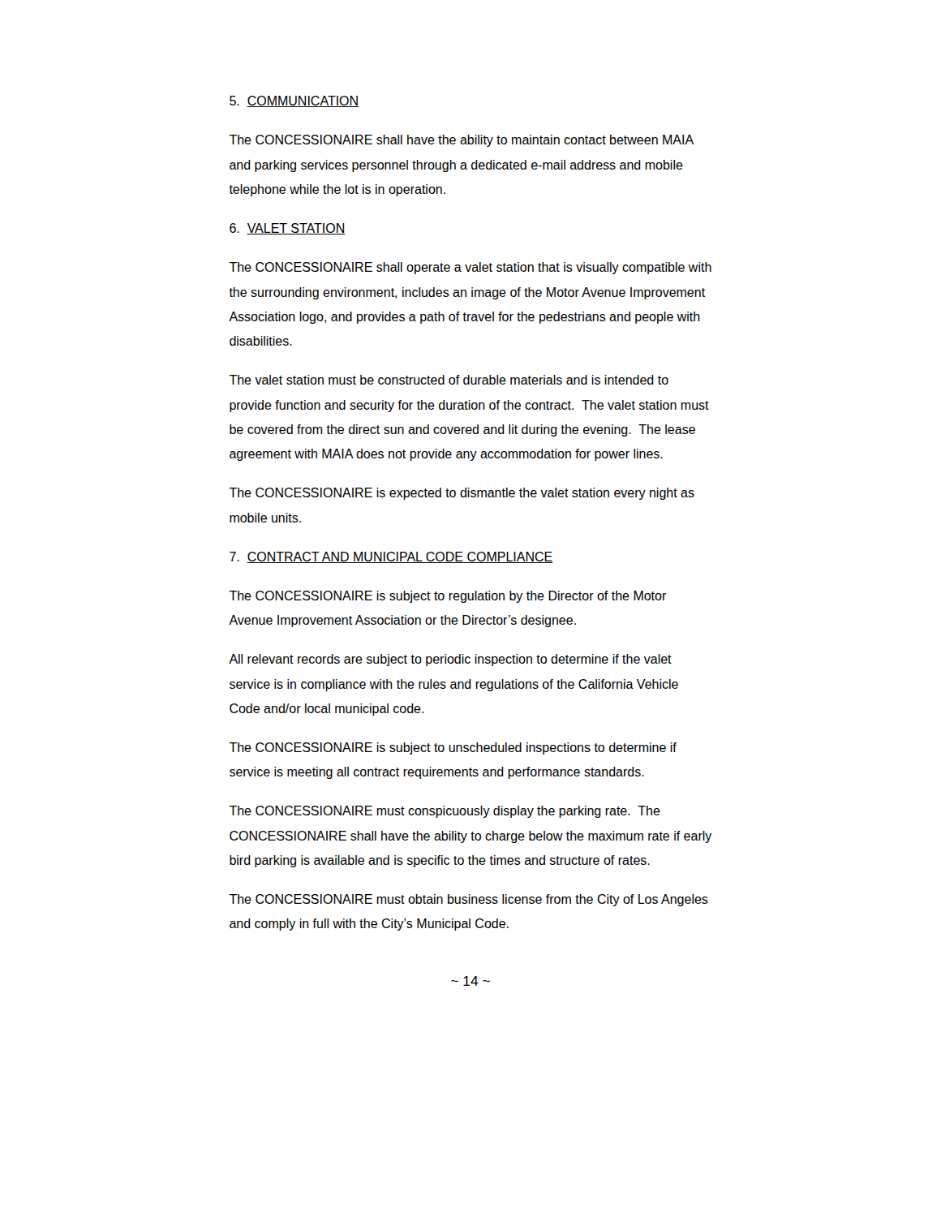5. COMMUNICATION
The CONCESSIONAIRE shall have the ability to maintain contact between MAIA and parking services personnel through a dedicated e-mail address and mobile telephone while the lot is in operation.
6. VALET STATION
The CONCESSIONAIRE shall operate a valet station that is visually compatible with the surrounding environment, includes an image of the Motor Avenue Improvement Association logo, and provides a path of travel for the pedestrians and people with disabilities.
The valet station must be constructed of durable materials and is intended to provide function and security for the duration of the contract. The valet station must be covered from the direct sun and covered and lit during the evening. The lease agreement with MAIA does not provide any accommodation for power lines.
The CONCESSIONAIRE is expected to dismantle the valet station every night as mobile units.
7. CONTRACT AND MUNICIPAL CODE COMPLIANCE
The CONCESSIONAIRE is subject to regulation by the Director of the Motor Avenue Improvement Association or the Director’s designee.
All relevant records are subject to periodic inspection to determine if the valet service is in compliance with the rules and regulations of the California Vehicle Code and/or local municipal code.
The CONCESSIONAIRE is subject to unscheduled inspections to determine if service is meeting all contract requirements and performance standards.
The CONCESSIONAIRE must conspicuously display the parking rate. The CONCESSIONAIRE shall have the ability to charge below the maximum rate if early bird parking is available and is specific to the times and structure of rates.
The CONCESSIONAIRE must obtain business license from the City of Los Angeles and comply in full with the City’s Municipal Code.
~ 14 ~